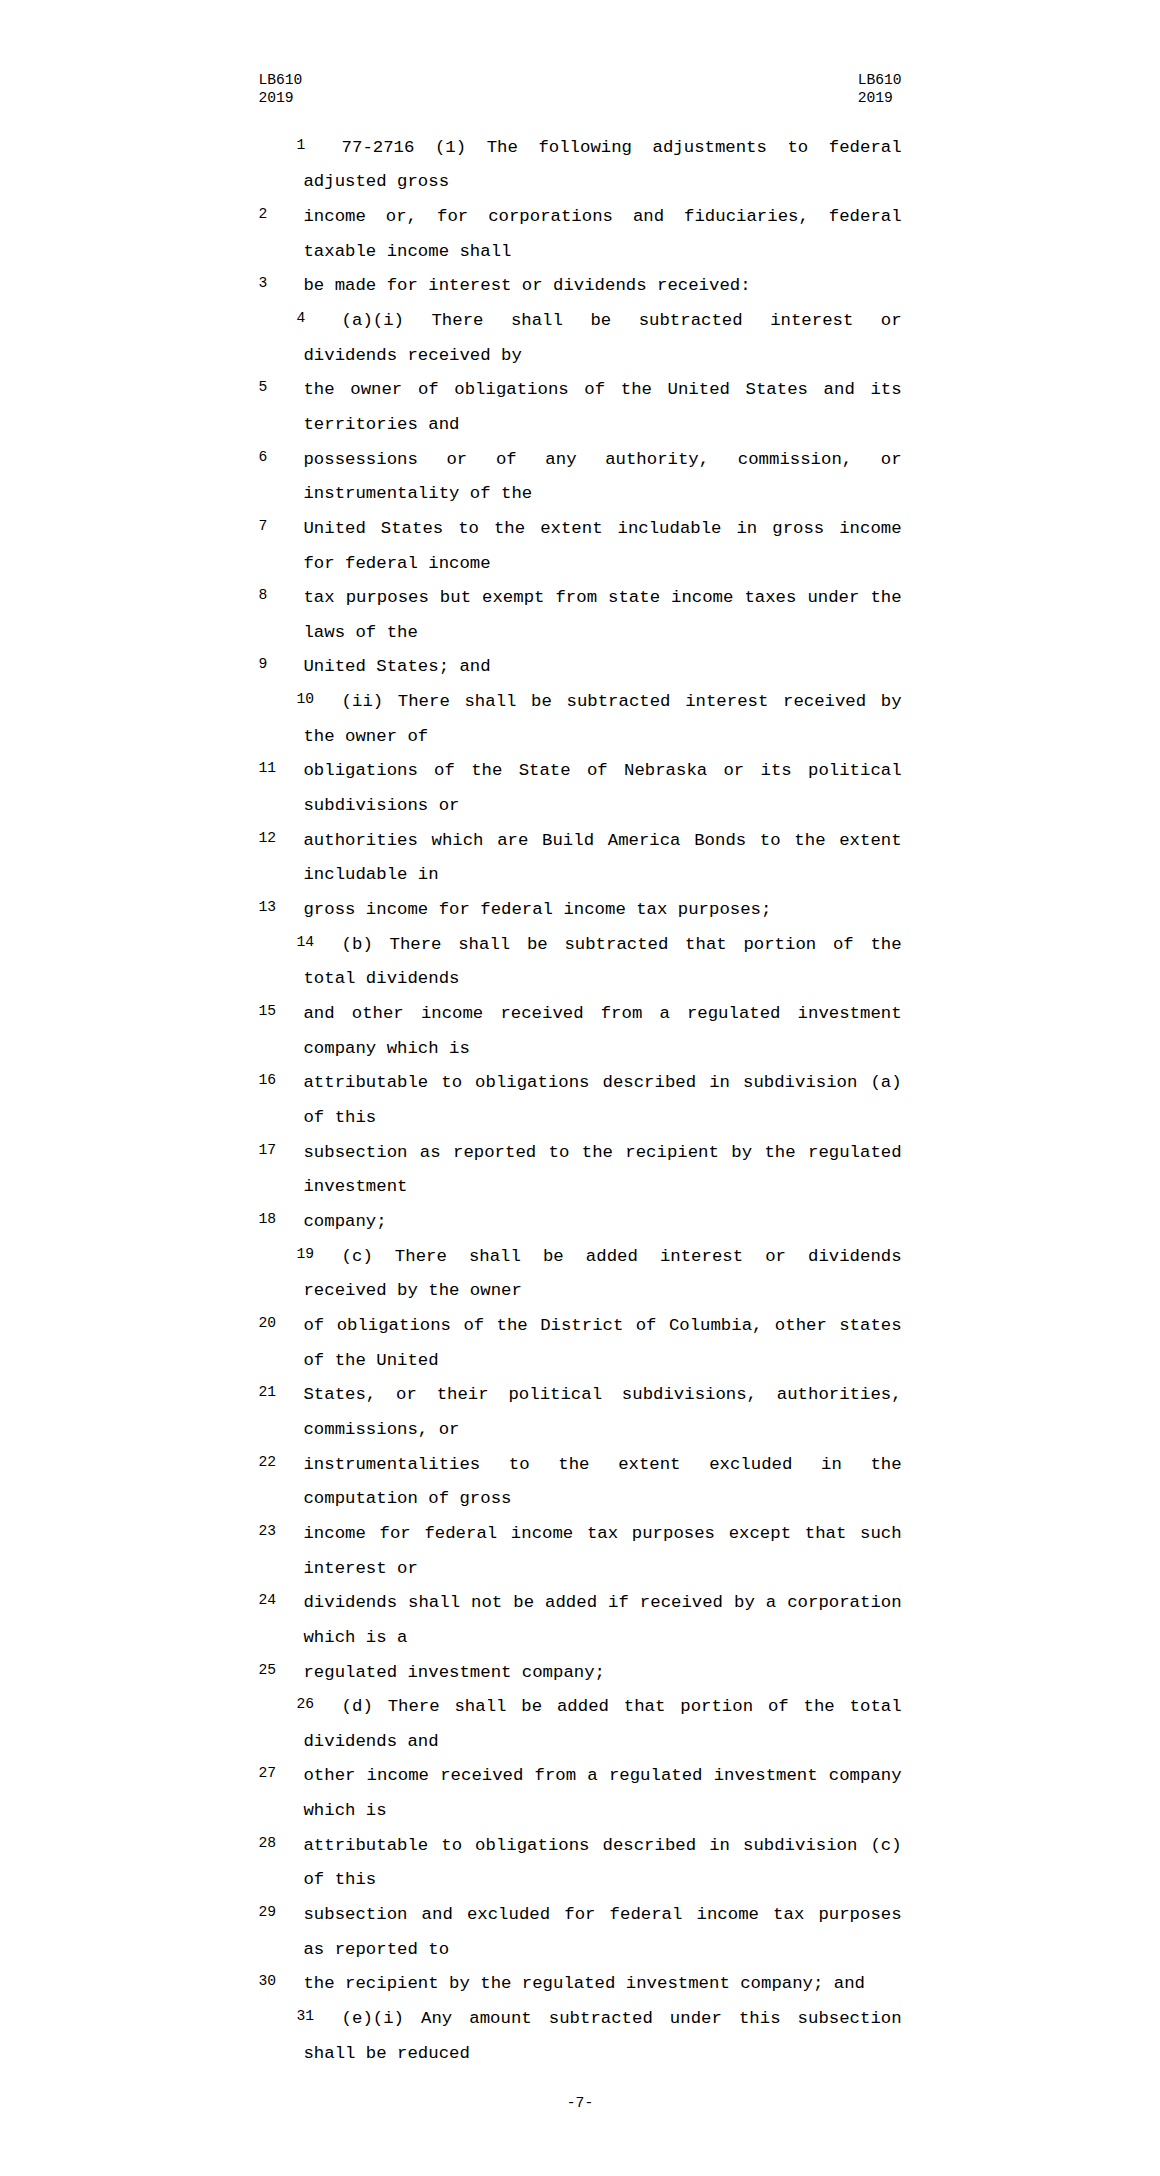LB610 2019
LB610 2019
77-2716 (1) The following adjustments to federal adjusted gross
income or, for corporations and fiduciaries, federal taxable income shall
be made for interest or dividends received:
(a)(i) There shall be subtracted interest or dividends received by
the owner of obligations of the United States and its territories and
possessions or of any authority, commission, or instrumentality of the
United States to the extent includable in gross income for federal income
tax purposes but exempt from state income taxes under the laws of the
United States; and
(ii) There shall be subtracted interest received by the owner of
obligations of the State of Nebraska or its political subdivisions or
authorities which are Build America Bonds to the extent includable in
gross income for federal income tax purposes;
(b) There shall be subtracted that portion of the total dividends
and other income received from a regulated investment company which is
attributable to obligations described in subdivision (a) of this
subsection as reported to the recipient by the regulated investment
company;
(c) There shall be added interest or dividends received by the owner
of obligations of the District of Columbia, other states of the United
States, or their political subdivisions, authorities, commissions, or
instrumentalities to the extent excluded in the computation of gross
income for federal income tax purposes except that such interest or
dividends shall not be added if received by a corporation which is a
regulated investment company;
(d) There shall be added that portion of the total dividends and
other income received from a regulated investment company which is
attributable to obligations described in subdivision (c) of this
subsection and excluded for federal income tax purposes as reported to
the recipient by the regulated investment company; and
(e)(i) Any amount subtracted under this subsection shall be reduced
-7-